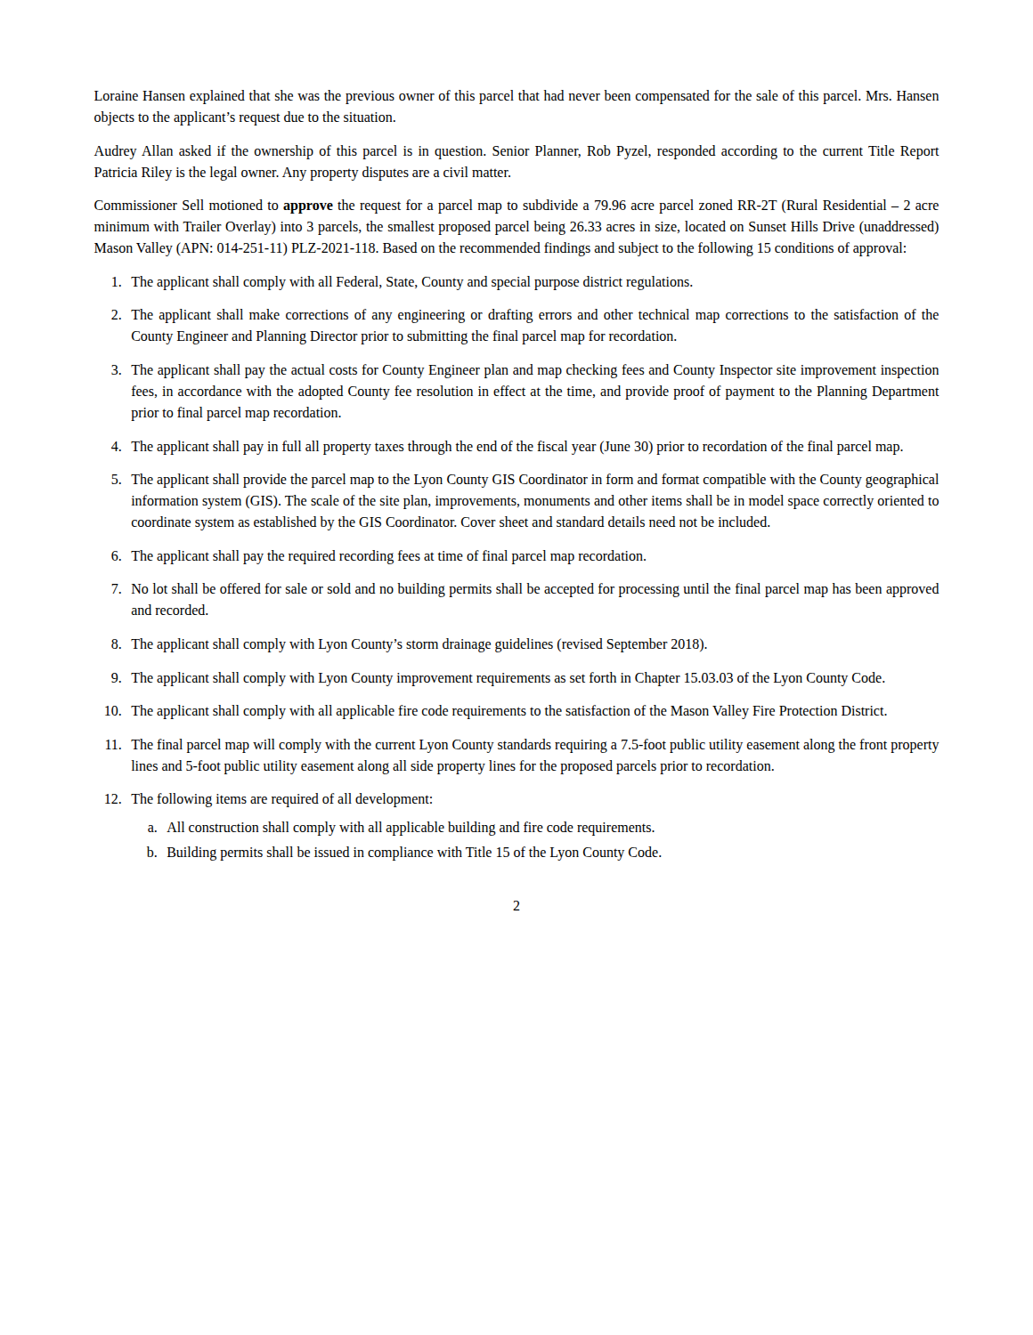Loraine Hansen explained that she was the previous owner of this parcel that had never been compensated for the sale of this parcel. Mrs. Hansen objects to the applicant’s request due to the situation.
Audrey Allan asked if the ownership of this parcel is in question. Senior Planner, Rob Pyzel, responded according to the current Title Report Patricia Riley is the legal owner. Any property disputes are a civil matter.
Commissioner Sell motioned to approve the request for a parcel map to subdivide a 79.96 acre parcel zoned RR-2T (Rural Residential – 2 acre minimum with Trailer Overlay) into 3 parcels, the smallest proposed parcel being 26.33 acres in size, located on Sunset Hills Drive (unaddressed) Mason Valley (APN: 014-251-11) PLZ-2021-118. Based on the recommended findings and subject to the following 15 conditions of approval:
The applicant shall comply with all Federal, State, County and special purpose district regulations.
The applicant shall make corrections of any engineering or drafting errors and other technical map corrections to the satisfaction of the County Engineer and Planning Director prior to submitting the final parcel map for recordation.
The applicant shall pay the actual costs for County Engineer plan and map checking fees and County Inspector site improvement inspection fees, in accordance with the adopted County fee resolution in effect at the time, and provide proof of payment to the Planning Department prior to final parcel map recordation.
The applicant shall pay in full all property taxes through the end of the fiscal year (June 30) prior to recordation of the final parcel map.
The applicant shall provide the parcel map to the Lyon County GIS Coordinator in form and format compatible with the County geographical information system (GIS). The scale of the site plan, improvements, monuments and other items shall be in model space correctly oriented to coordinate system as established by the GIS Coordinator. Cover sheet and standard details need not be included.
The applicant shall pay the required recording fees at time of final parcel map recordation.
No lot shall be offered for sale or sold and no building permits shall be accepted for processing until the final parcel map has been approved and recorded.
The applicant shall comply with Lyon County’s storm drainage guidelines (revised September 2018).
The applicant shall comply with Lyon County improvement requirements as set forth in Chapter 15.03.03 of the Lyon County Code.
The applicant shall comply with all applicable fire code requirements to the satisfaction of the Mason Valley Fire Protection District.
The final parcel map will comply with the current Lyon County standards requiring a 7.5-foot public utility easement along the front property lines and 5-foot public utility easement along all side property lines for the proposed parcels prior to recordation.
The following items are required of all development:
All construction shall comply with all applicable building and fire code requirements.
Building permits shall be issued in compliance with Title 15 of the Lyon County Code.
2